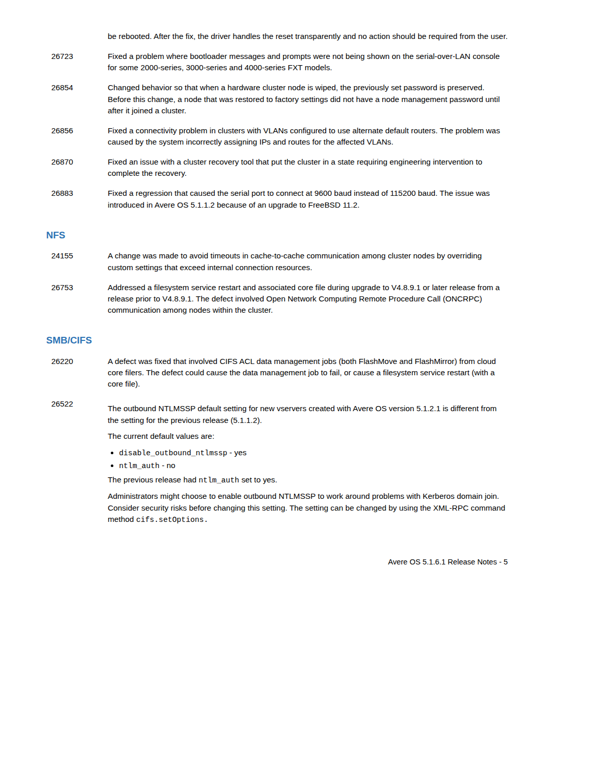be rebooted. After the fix, the driver handles the reset transparently and no action should be required from the user.
26723
Fixed a problem where bootloader messages and prompts were not being shown on the serial-over-LAN console for some 2000-series, 3000-series and 4000-series FXT models.
26854
Changed behavior so that when a hardware cluster node is wiped, the previously set password is preserved. Before this change, a node that was restored to factory settings did not have a node management password until after it joined a cluster.
26856
Fixed a connectivity problem in clusters with VLANs configured to use alternate default routers. The problem was caused by the system incorrectly assigning IPs and routes for the affected VLANs.
26870
Fixed an issue with a cluster recovery tool that put the cluster in a state requiring engineering intervention to complete the recovery.
26883
Fixed a regression that caused the serial port to connect at 9600 baud instead of 115200 baud. The issue was introduced in Avere OS 5.1.1.2 because of an upgrade to FreeBSD 11.2.
NFS
24155
A change was made to avoid timeouts in cache-to-cache communication among cluster nodes by overriding custom settings that exceed internal connection resources.
26753
Addressed a filesystem service restart and associated core file during upgrade to V4.8.9.1 or later release from a release prior to V4.8.9.1. The defect involved Open Network Computing Remote Procedure Call (ONCRPC) communication among nodes within the cluster.
SMB/CIFS
26220
A defect was fixed that involved CIFS ACL data management jobs (both FlashMove and FlashMirror) from cloud core filers. The defect could cause the data management job to fail, or cause a filesystem service restart (with a core file).
26522
The outbound NTLMSSP default setting for new vservers created with Avere OS version 5.1.2.1 is different from the setting for the previous release (5.1.1.2).
The current default values are:
disable_outbound_ntlmssp - yes
ntlm_auth - no
The previous release had ntlm_auth set to yes.
Administrators might choose to enable outbound NTLMSSP to work around problems with Kerberos domain join. Consider security risks before changing this setting. The setting can be changed by using the XML-RPC command method cifs.setOptions.
Avere OS 5.1.6.1 Release Notes - 5